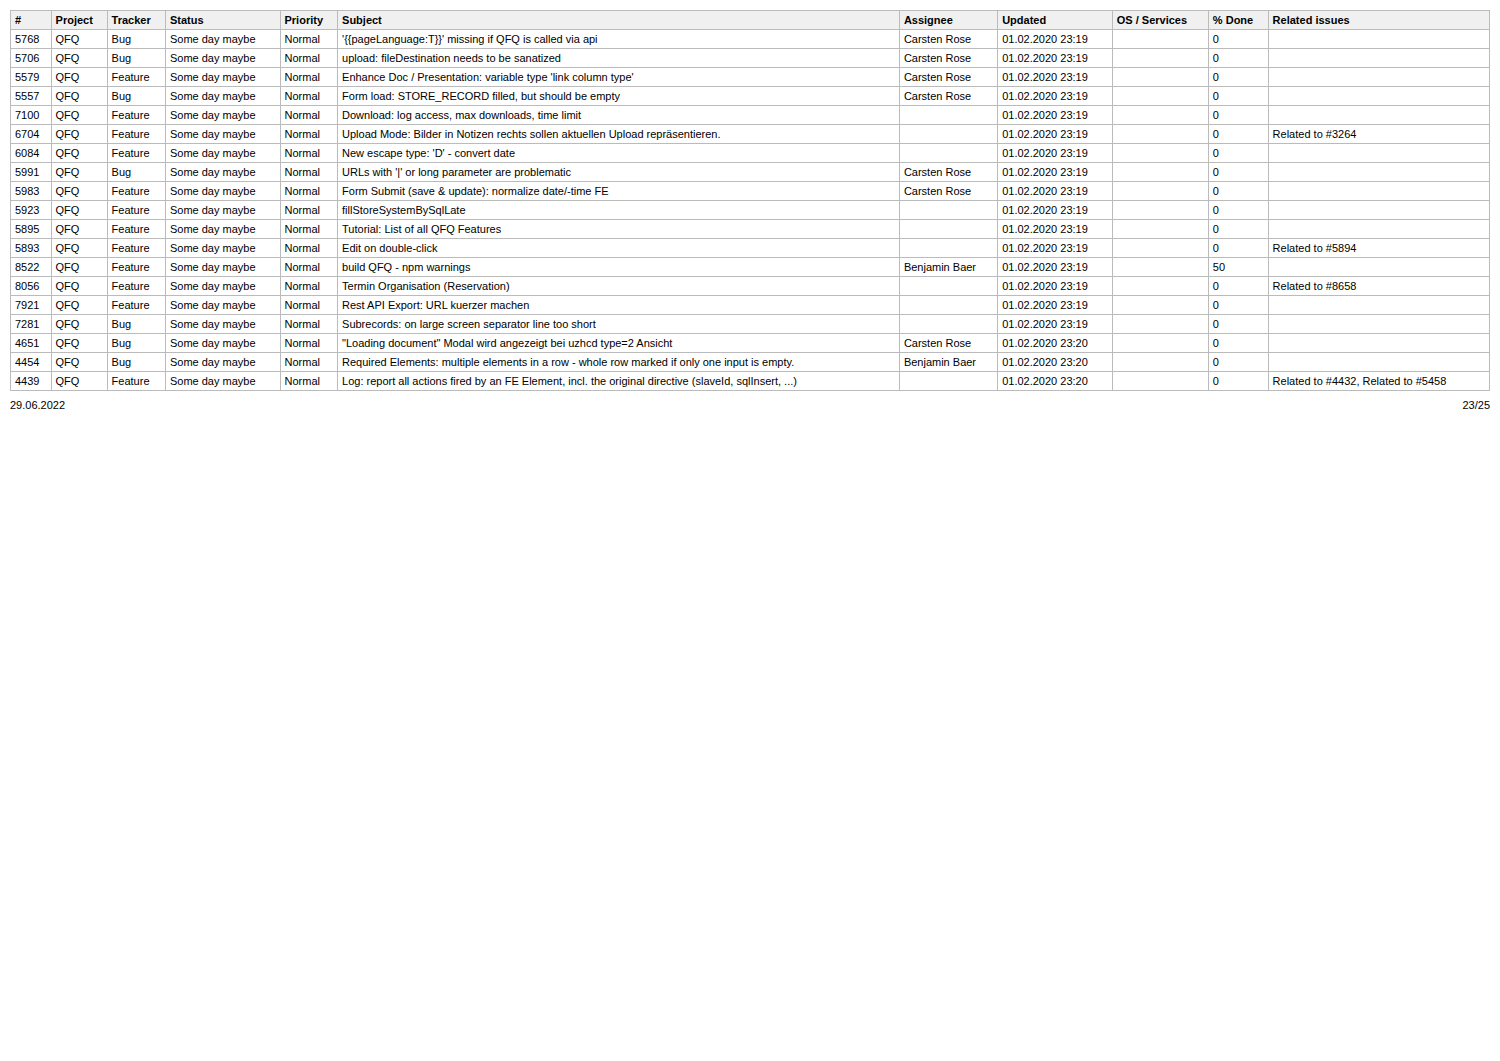| # | Project | Tracker | Status | Priority | Subject | Assignee | Updated | OS / Services | % Done | Related issues |
| --- | --- | --- | --- | --- | --- | --- | --- | --- | --- | --- |
| 5768 | QFQ | Bug | Some day maybe | Normal | '{{pageLanguage:T}}' missing if QFQ is called via api | Carsten Rose | 01.02.2020 23:19 | | 0 | |
| 5706 | QFQ | Bug | Some day maybe | Normal | upload: fileDestination needs to be sanatized | Carsten Rose | 01.02.2020 23:19 | | 0 | |
| 5579 | QFQ | Feature | Some day maybe | Normal | Enhance Doc / Presentation: variable type 'link column type' | Carsten Rose | 01.02.2020 23:19 | | 0 | |
| 5557 | QFQ | Bug | Some day maybe | Normal | Form load: STORE_RECORD filled, but should be empty | Carsten Rose | 01.02.2020 23:19 | | 0 | |
| 7100 | QFQ | Feature | Some day maybe | Normal | Download: log access, max downloads, time limit | | 01.02.2020 23:19 | | 0 | |
| 6704 | QFQ | Feature | Some day maybe | Normal | Upload Mode: Bilder in Notizen rechts sollen aktuellen Upload repräsentieren. | | 01.02.2020 23:19 | | 0 | Related to #3264 |
| 6084 | QFQ | Feature | Some day maybe | Normal | New escape type: 'D' - convert date | | 01.02.2020 23:19 | | 0 | |
| 5991 | QFQ | Bug | Some day maybe | Normal | URLs with '/' or long parameter are problematic | Carsten Rose | 01.02.2020 23:19 | | 0 | |
| 5983 | QFQ | Feature | Some day maybe | Normal | Form Submit (save & update): normalize date/-time FE | Carsten Rose | 01.02.2020 23:19 | | 0 | |
| 5923 | QFQ | Feature | Some day maybe | Normal | fillStoreSystemBySqlLate | | 01.02.2020 23:19 | | 0 | |
| 5895 | QFQ | Feature | Some day maybe | Normal | Tutorial: List of all QFQ Features | | 01.02.2020 23:19 | | 0 | |
| 5893 | QFQ | Feature | Some day maybe | Normal | Edit on double-click | | 01.02.2020 23:19 | | 0 | Related to #5894 |
| 8522 | QFQ | Feature | Some day maybe | Normal | build QFQ - npm warnings | Benjamin Baer | 01.02.2020 23:19 | | 50 | |
| 8056 | QFQ | Feature | Some day maybe | Normal | Termin Organisation (Reservation) | | 01.02.2020 23:19 | | 0 | Related to #8658 |
| 7921 | QFQ | Feature | Some day maybe | Normal | Rest API Export: URL kuerzer machen | | 01.02.2020 23:19 | | 0 | |
| 7281 | QFQ | Bug | Some day maybe | Normal | Subrecords: on large screen separator line too short | | 01.02.2020 23:19 | | 0 | |
| 4651 | QFQ | Bug | Some day maybe | Normal | "Loading document" Modal wird angezeigt bei uzhcd type=2 Ansicht | Carsten Rose | 01.02.2020 23:20 | | 0 | |
| 4454 | QFQ | Bug | Some day maybe | Normal | Required Elements: multiple elements in a row - whole row marked if only one input is empty. | Benjamin Baer | 01.02.2020 23:20 | | 0 | |
| 4439 | QFQ | Feature | Some day maybe | Normal | Log: report all actions fired by an FE Element, incl. the original directive (slaveId, sqlInsert, ...) | | 01.02.2020 23:20 | | 0 | Related to #4432, Related to #5458 |
29.06.2022 23/25